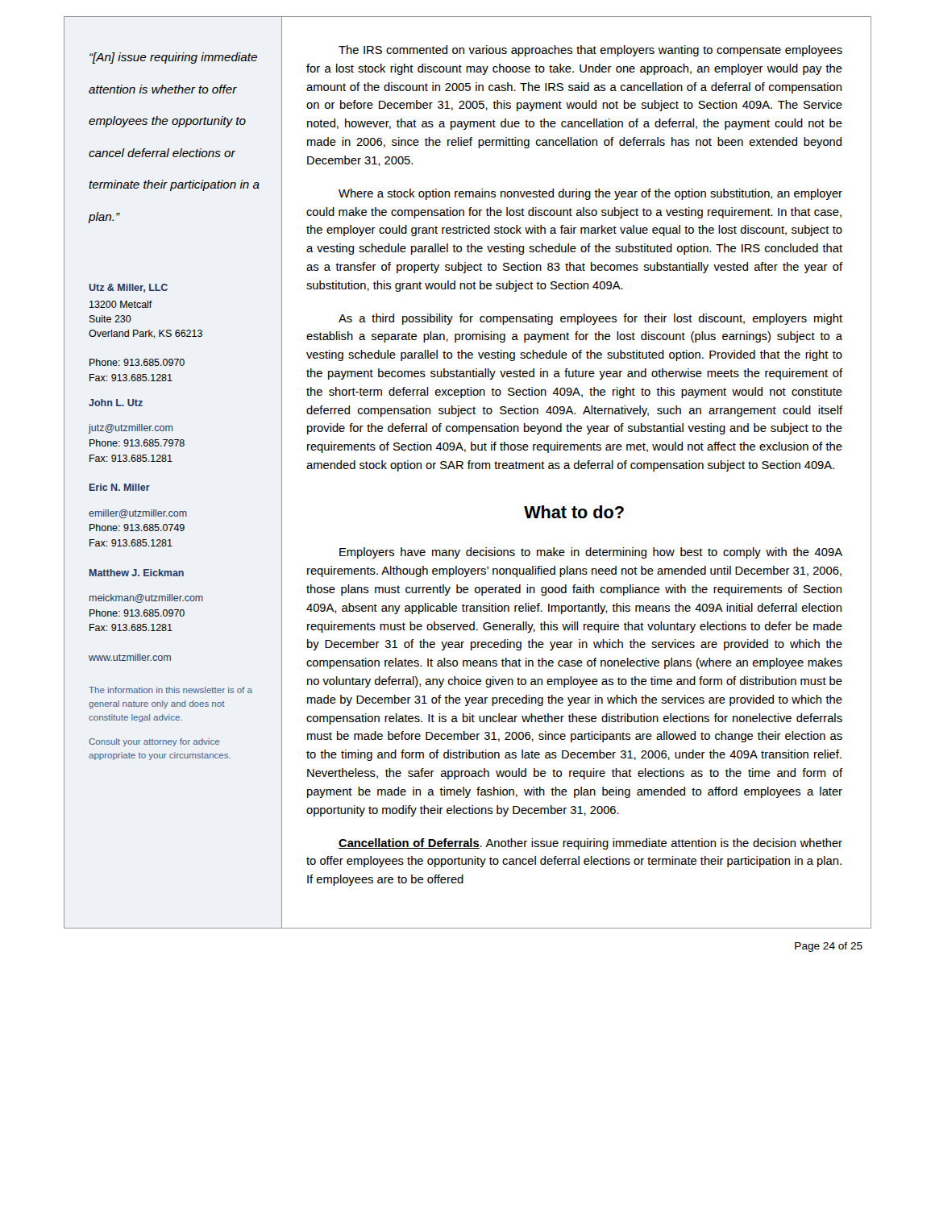“[An] issue requiring immediate attention is whether to offer employees the opportunity to cancel deferral elections or terminate their participation in a plan.”
Utz & Miller, LLC
13200 Metcalf
Suite 230
Overland Park, KS 66213
Phone: 913.685.0970
Fax: 913.685.1281
John L. Utz
jutz@utzmiller.com
Phone: 913.685.7978
Fax: 913.685.1281
Eric N. Miller
emiller@utzmiller.com
Phone: 913.685.0749
Fax: 913.685.1281
Matthew J. Eickman
meickman@utzmiller.com
Phone: 913.685.0970
Fax: 913.685.1281
www.utzmiller.com
The information in this newsletter is of a general nature only and does not constitute legal advice.
Consult your attorney for advice appropriate to your circumstances.
The IRS commented on various approaches that employers wanting to compensate employees for a lost stock right discount may choose to take. Under one approach, an employer would pay the amount of the discount in 2005 in cash. The IRS said as a cancellation of a deferral of compensation on or before December 31, 2005, this payment would not be subject to Section 409A. The Service noted, however, that as a payment due to the cancellation of a deferral, the payment could not be made in 2006, since the relief permitting cancellation of deferrals has not been extended beyond December 31, 2005.
Where a stock option remains nonvested during the year of the option substitution, an employer could make the compensation for the lost discount also subject to a vesting requirement. In that case, the employer could grant restricted stock with a fair market value equal to the lost discount, subject to a vesting schedule parallel to the vesting schedule of the substituted option. The IRS concluded that as a transfer of property subject to Section 83 that becomes substantially vested after the year of substitution, this grant would not be subject to Section 409A.
As a third possibility for compensating employees for their lost discount, employers might establish a separate plan, promising a payment for the lost discount (plus earnings) subject to a vesting schedule parallel to the vesting schedule of the substituted option. Provided that the right to the payment becomes substantially vested in a future year and otherwise meets the requirement of the short-term deferral exception to Section 409A, the right to this payment would not constitute deferred compensation subject to Section 409A. Alternatively, such an arrangement could itself provide for the deferral of compensation beyond the year of substantial vesting and be subject to the requirements of Section 409A, but if those requirements are met, would not affect the exclusion of the amended stock option or SAR from treatment as a deferral of compensation subject to Section 409A.
What to do?
Employers have many decisions to make in determining how best to comply with the 409A requirements. Although employers’ nonqualified plans need not be amended until December 31, 2006, those plans must currently be operated in good faith compliance with the requirements of Section 409A, absent any applicable transition relief. Importantly, this means the 409A initial deferral election requirements must be observed. Generally, this will require that voluntary elections to defer be made by December 31 of the year preceding the year in which the services are provided to which the compensation relates. It also means that in the case of nonelective plans (where an employee makes no voluntary deferral), any choice given to an employee as to the time and form of distribution must be made by December 31 of the year preceding the year in which the services are provided to which the compensation relates. It is a bit unclear whether these distribution elections for nonelective deferrals must be made before December 31, 2006, since participants are allowed to change their election as to the timing and form of distribution as late as December 31, 2006, under the 409A transition relief. Nevertheless, the safer approach would be to require that elections as to the time and form of payment be made in a timely fashion, with the plan being amended to afford employees a later opportunity to modify their elections by December 31, 2006.
Cancellation of Deferrals. Another issue requiring immediate attention is the decision whether to offer employees the opportunity to cancel deferral elections or terminate their participation in a plan. If employees are to be offered
Page 24 of 25